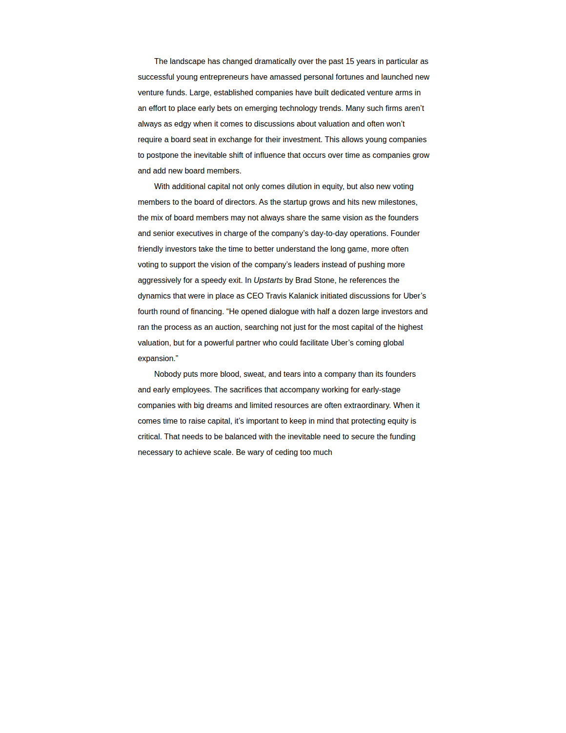The landscape has changed dramatically over the past 15 years in particular as successful young entrepreneurs have amassed personal fortunes and launched new venture funds. Large, established companies have built dedicated venture arms in an effort to place early bets on emerging technology trends. Many such firms aren’t always as edgy when it comes to discussions about valuation and often won’t require a board seat in exchange for their investment. This allows young companies to postpone the inevitable shift of influence that occurs over time as companies grow and add new board members.
With additional capital not only comes dilution in equity, but also new voting members to the board of directors. As the startup grows and hits new milestones, the mix of board members may not always share the same vision as the founders and senior executives in charge of the company’s day-to-day operations. Founder friendly investors take the time to better understand the long game, more often voting to support the vision of the company’s leaders instead of pushing more aggressively for a speedy exit. In Upstarts by Brad Stone, he references the dynamics that were in place as CEO Travis Kalanick initiated discussions for Uber’s fourth round of financing. “He opened dialogue with half a dozen large investors and ran the process as an auction, searching not just for the most capital of the highest valuation, but for a powerful partner who could facilitate Uber’s coming global expansion.”
Nobody puts more blood, sweat, and tears into a company than its founders and early employees. The sacrifices that accompany working for early-stage companies with big dreams and limited resources are often extraordinary. When it comes time to raise capital, it’s important to keep in mind that protecting equity is critical. That needs to be balanced with the inevitable need to secure the funding necessary to achieve scale. Be wary of ceding too much